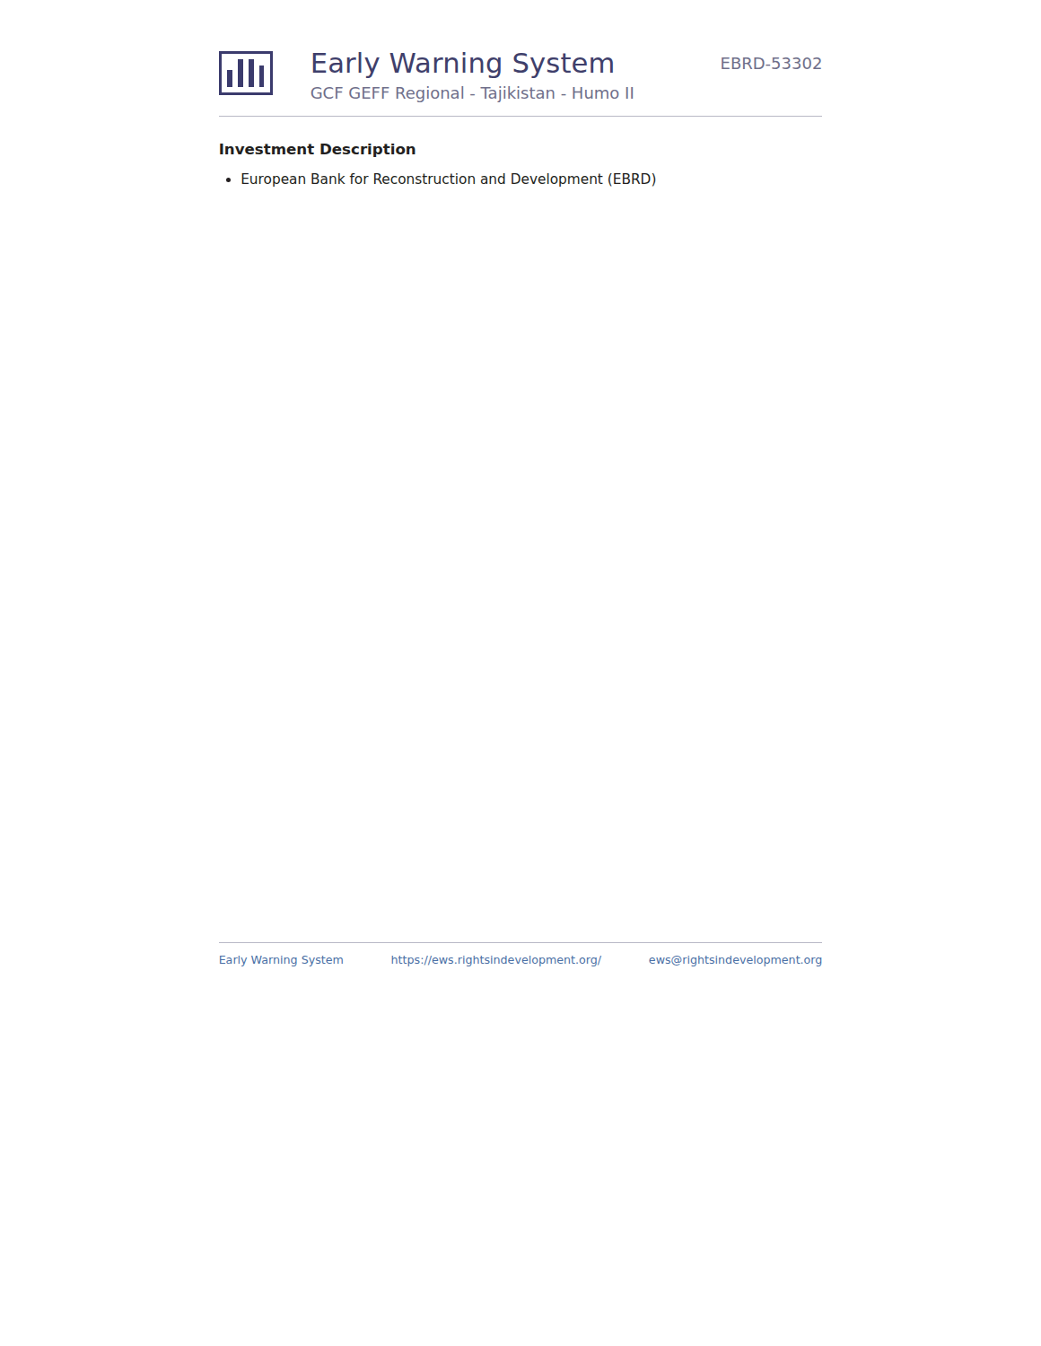Early Warning System
GCF GEFF Regional - Tajikistan - Humo II
EBRD-53302
Investment Description
European Bank for Reconstruction and Development (EBRD)
Early Warning System
https://ews.rightsindevelopment.org/
ews@rightsindevelopment.org